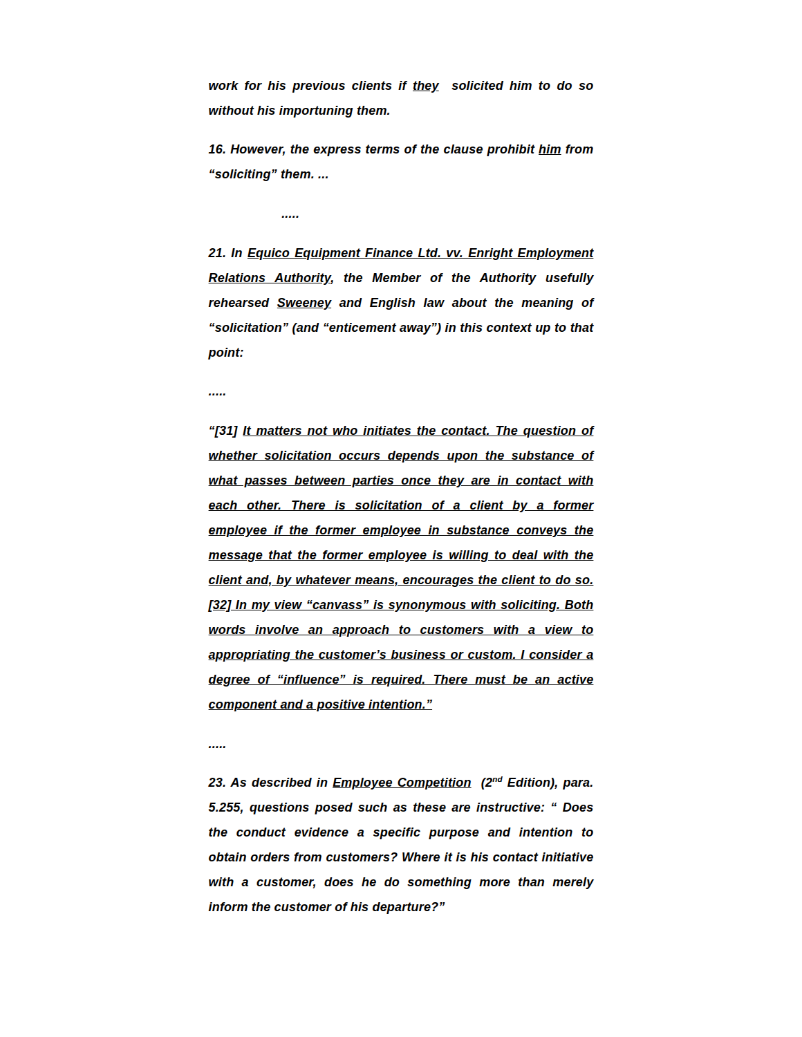work for his previous clients if they solicited him to do so without his importuning them.
16. However, the express terms of the clause prohibit him from “soliciting” them. ...
.....
21. In Equico Equipment Finance Ltd. vv. Enright Employment Relations Authority, the Member of the Authority usefully rehearsed Sweeney and English law about the meaning of “solicitation” (and “enticement away”) in this context up to that point:
.....
“[31] It matters not who initiates the contact. The question of whether solicitation occurs depends upon the substance of what passes between parties once they are in contact with each other. There is solicitation of a client by a former employee if the former employee in substance conveys the message that the former employee is willing to deal with the client and, by whatever means, encourages the client to do so. [32] In my view “canvass” is synonymous with soliciting. Both words involve an approach to customers with a view to appropriating the customer’s business or custom. I consider a degree of “influence” is required. There must be an active component and a positive intention.”
.....
23. As described in Employee Competition (2nd Edition), para. 5.255, questions posed such as these are instructive: “ Does the conduct evidence a specific purpose and intention to obtain orders from customers? Where it is his contact initiative with a customer, does he do something more than merely inform the customer of his departure?”